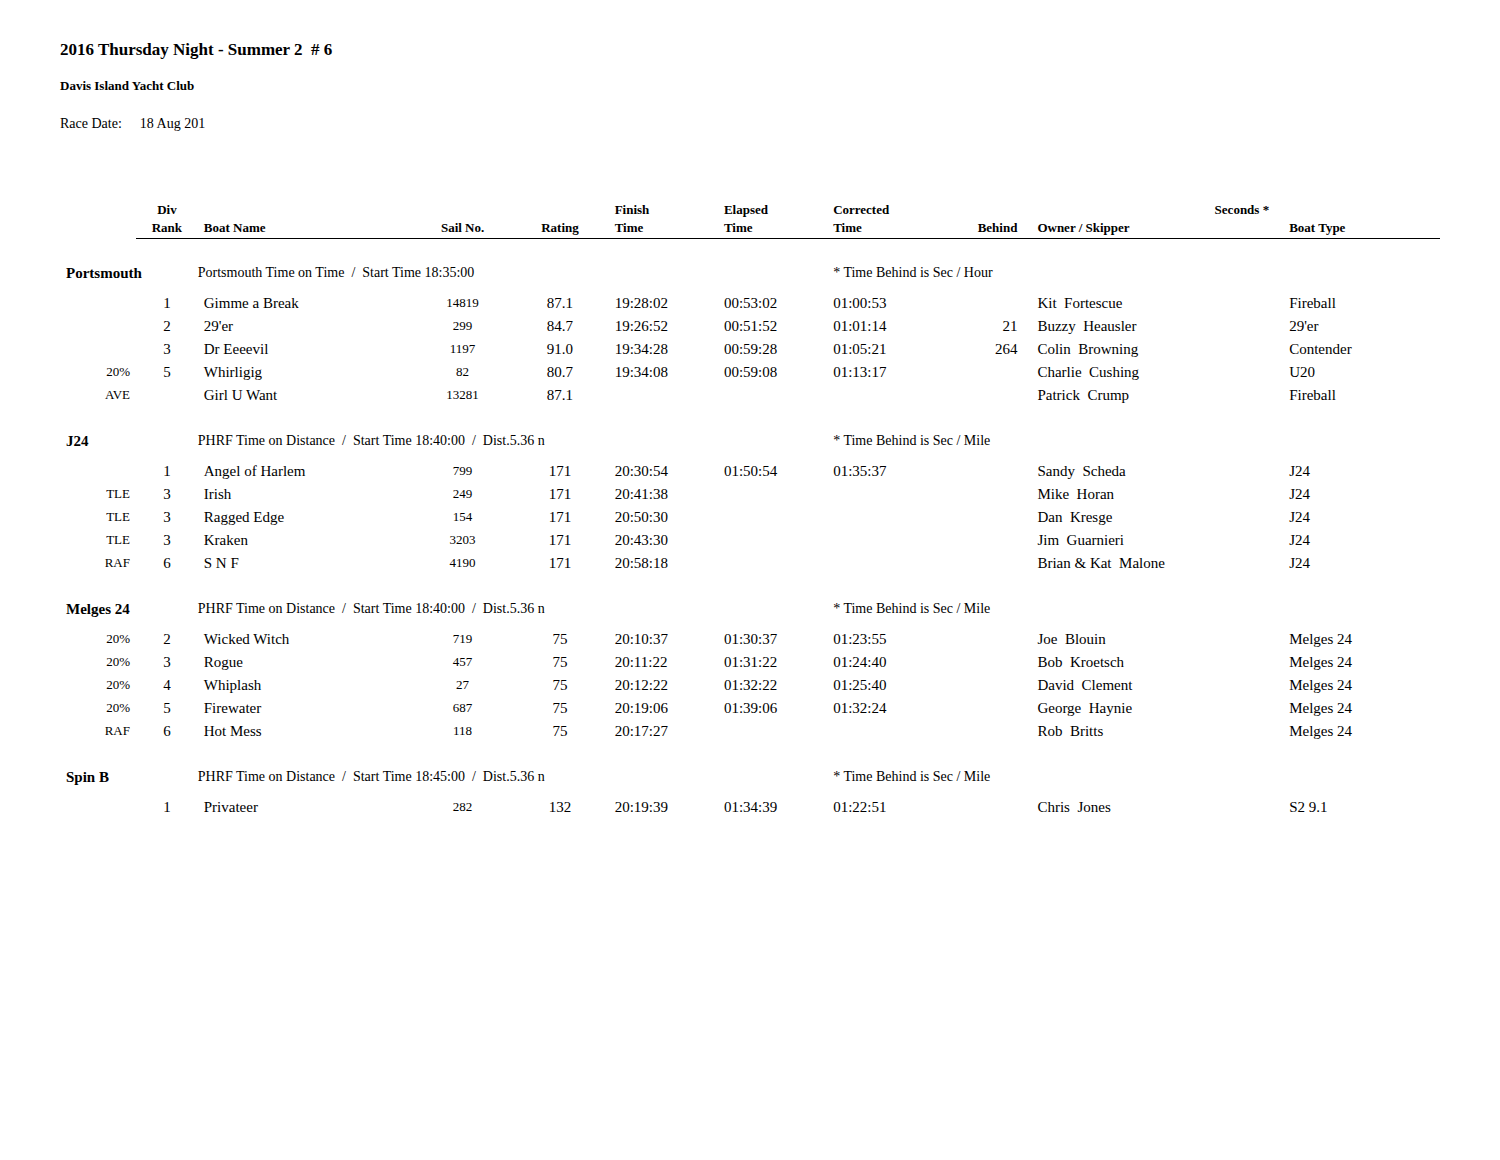2016 Thursday Night - Summer 2 # 6
Davis Island Yacht Club
Race Date: 18 Aug 201
| | Div | | | | Finish | Elapsed | Corrected | Seconds * | |
| --- | --- | --- | --- | --- | --- | --- | --- | --- | --- |
| | Rank | Boat Name | Sail No. | Rating | Time | Time | Time | Behind | Owner / Skipper | Boat Type |
| Portsmouth | Portsmouth Time on Time / Start Time 18:35:00 | * Time Behind is Sec / Hour |
| | 1 | Gimme a Break | 14819 | 87.1 | 19:28:02 | 00:53:02 | 01:00:53 | | Kit Fortescue | Fireball |
| | 2 | 29'er | 299 | 84.7 | 19:26:52 | 00:51:52 | 01:01:14 | 21 | Buzzy Heausler | 29'er |
| | 3 | Dr Eeeevil | 1197 | 91.0 | 19:34:28 | 00:59:28 | 01:05:21 | 264 | Colin Browning | Contender |
| 20% | 5 | Whirligig | 82 | 80.7 | 19:34:08 | 00:59:08 | 01:13:17 | | Charlie Cushing | U20 |
| AVE | | Girl U Want | 13281 | 87.1 | | | | | Patrick Crump | Fireball |
| J24 | PHRF Time on Distance / Start Time 18:40:00 / Dist.5.36 n | * Time Behind is Sec / Mile |
| | 1 | Angel of Harlem | 799 | 171 | 20:30:54 | 01:50:54 | 01:35:37 | | Sandy Scheda | J24 |
| TLE | 3 | Irish | 249 | 171 | 20:41:38 | | | | Mike Horan | J24 |
| TLE | 3 | Ragged Edge | 154 | 171 | 20:50:30 | | | | Dan Kresge | J24 |
| TLE | 3 | Kraken | 3203 | 171 | 20:43:30 | | | | Jim Guarnieri | J24 |
| RAF | 6 | S N F | 4190 | 171 | 20:58:18 | | | | Brian & Kat Malone | J24 |
| Melges 24 | PHRF Time on Distance / Start Time 18:40:00 / Dist.5.36 n | * Time Behind is Sec / Mile |
| 20% | 2 | Wicked Witch | 719 | 75 | 20:10:37 | 01:30:37 | 01:23:55 | | Joe Blouin | Melges 24 |
| 20% | 3 | Rogue | 457 | 75 | 20:11:22 | 01:31:22 | 01:24:40 | | Bob Kroetsch | Melges 24 |
| 20% | 4 | Whiplash | 27 | 75 | 20:12:22 | 01:32:22 | 01:25:40 | | David Clement | Melges 24 |
| 20% | 5 | Firewater | 687 | 75 | 20:19:06 | 01:39:06 | 01:32:24 | | George Haynie | Melges 24 |
| RAF | 6 | Hot Mess | 118 | 75 | 20:17:27 | | | | Rob Britts | Melges 24 |
| Spin B | PHRF Time on Distance / Start Time 18:45:00 / Dist.5.36 n | * Time Behind is Sec / Mile |
| | 1 | Privateer | 282 | 132 | 20:19:39 | 01:34:39 | 01:22:51 | | Chris Jones | S2 9.1 |